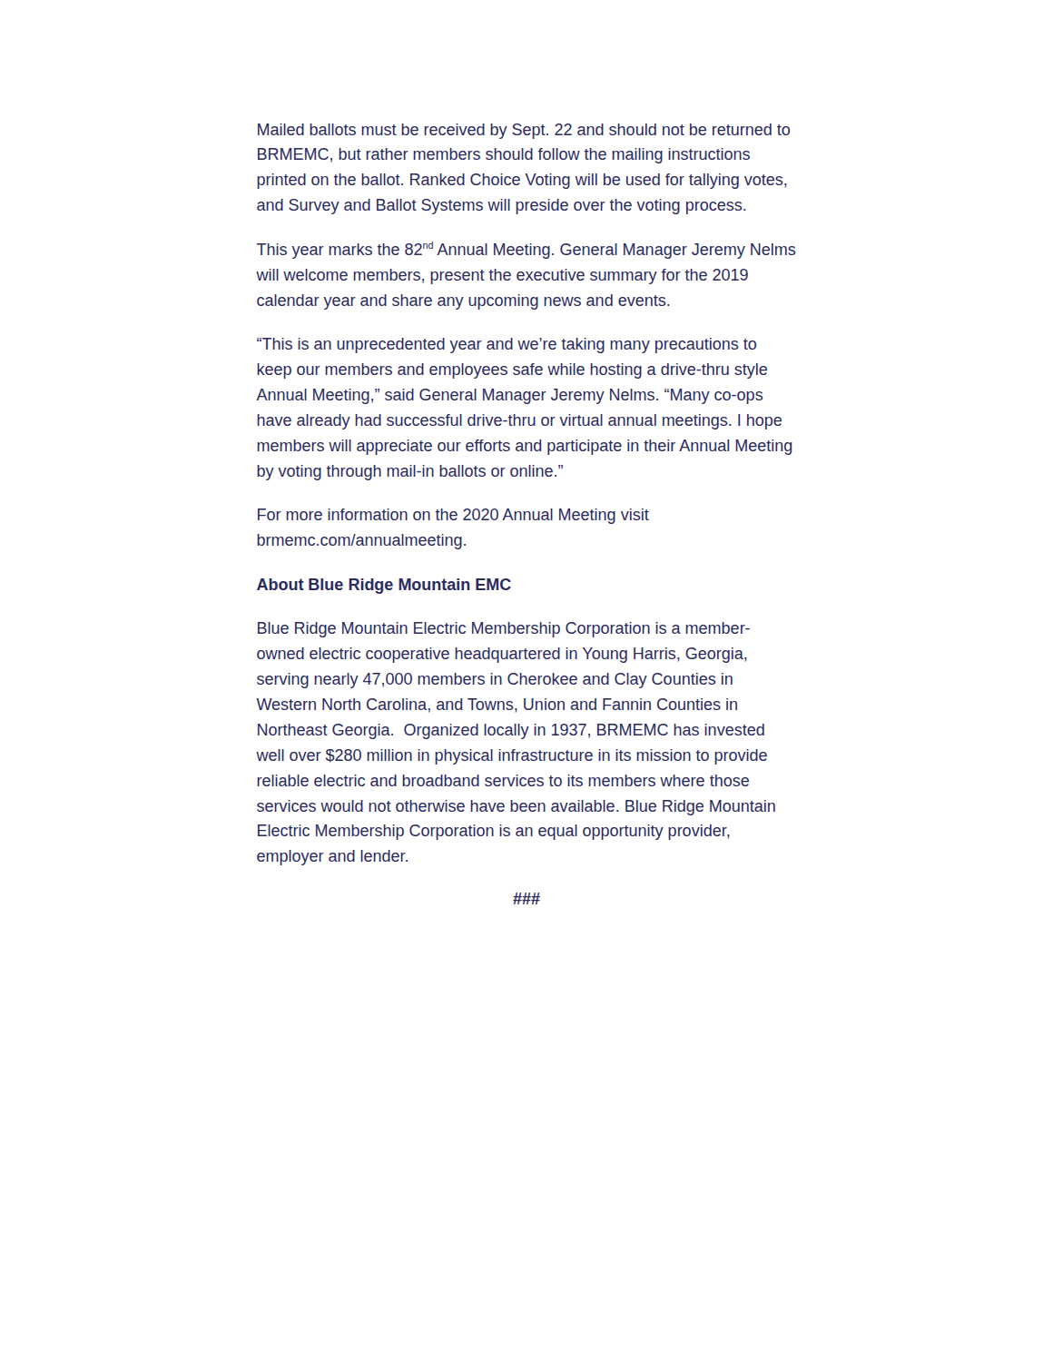Mailed ballots must be received by Sept. 22 and should not be returned to BRMEMC, but rather members should follow the mailing instructions printed on the ballot. Ranked Choice Voting will be used for tallying votes, and Survey and Ballot Systems will preside over the voting process.
This year marks the 82nd Annual Meeting. General Manager Jeremy Nelms will welcome members, present the executive summary for the 2019 calendar year and share any upcoming news and events.
“This is an unprecedented year and we’re taking many precautions to keep our members and employees safe while hosting a drive-thru style Annual Meeting,” said General Manager Jeremy Nelms. “Many co-ops have already had successful drive-thru or virtual annual meetings. I hope members will appreciate our efforts and participate in their Annual Meeting by voting through mail-in ballots or online.”
For more information on the 2020 Annual Meeting visit brmemc.com/annualmeeting.
About Blue Ridge Mountain EMC
Blue Ridge Mountain Electric Membership Corporation is a member-owned electric cooperative headquartered in Young Harris, Georgia, serving nearly 47,000 members in Cherokee and Clay Counties in Western North Carolina, and Towns, Union and Fannin Counties in Northeast Georgia. Organized locally in 1937, BRMEMC has invested well over $280 million in physical infrastructure in its mission to provide reliable electric and broadband services to its members where those services would not otherwise have been available. Blue Ridge Mountain Electric Membership Corporation is an equal opportunity provider, employer and lender.
###